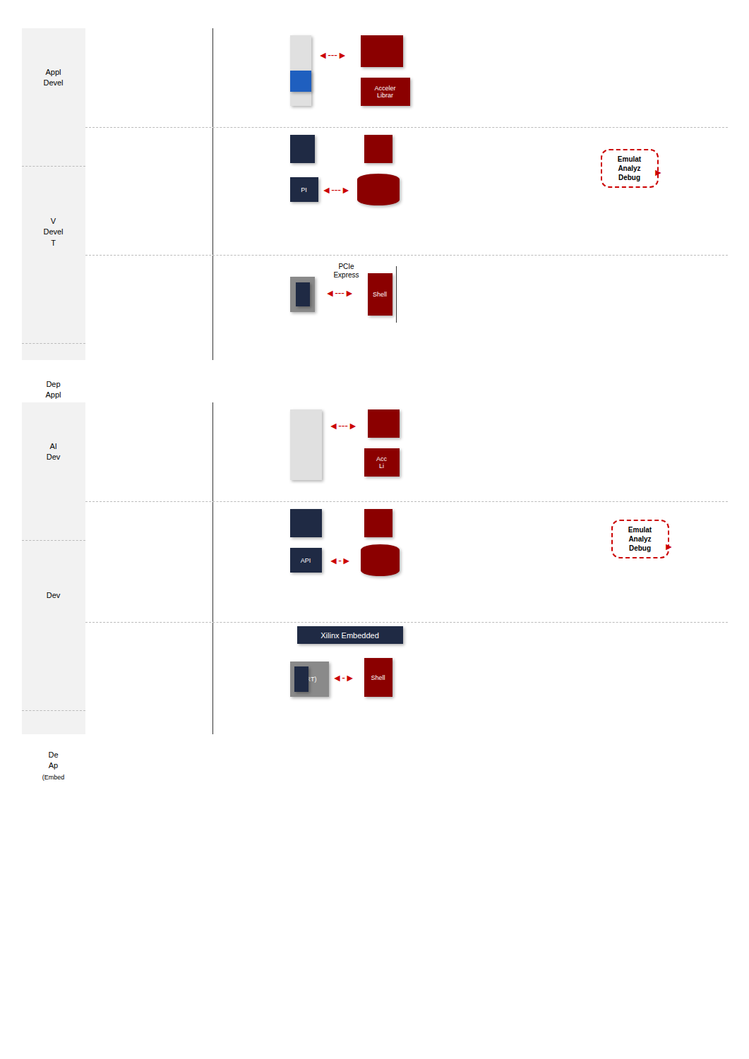Appl
Devel
V
Devel
T
Dep
Appl
(On-Prem
◄ - - - ►
Acceler
Librar
PI
◄ - - - ►
Emulat
Analyz
Debug
►
PCIe
Express
◄ - - - ►
Shell
Al
Dev
Dev
De
Ap
(Embed
◄ - - - ►
Acc
Li
API
◄ - ►
Emulat
Analyz
Debug
►
Xilinx Embedded
KRT)
◄ - ►
Shell